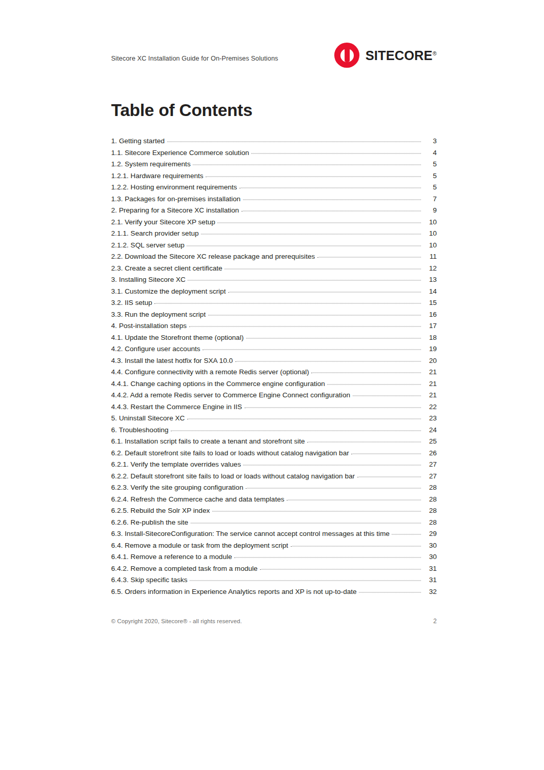Sitecore XC Installation Guide for On-Premises Solutions
SITECORE®
Table of Contents
1. Getting started 3
1.1. Sitecore Experience Commerce solution 4
1.2. System requirements 5
1.2.1. Hardware requirements 5
1.2.2. Hosting environment requirements 5
1.3. Packages for on-premises installation 7
2. Preparing for a Sitecore XC installation 9
2.1. Verify your Sitecore XP setup 10
2.1.1. Search provider setup 10
2.1.2. SQL server setup 10
2.2. Download the Sitecore XC release package and prerequisites 11
2.3. Create a secret client certificate 12
3. Installing Sitecore XC 13
3.1. Customize the deployment script 14
3.2. IIS setup 15
3.3. Run the deployment script 16
4. Post-installation steps 17
4.1. Update the Storefront theme (optional) 18
4.2. Configure user accounts 19
4.3. Install the latest hotfix for SXA 10.0 20
4.4. Configure connectivity with a remote Redis server (optional) 21
4.4.1. Change caching options in the Commerce engine configuration 21
4.4.2. Add a remote Redis server to Commerce Engine Connect configuration 21
4.4.3. Restart the Commerce Engine in IIS 22
5. Uninstall Sitecore XC 23
6. Troubleshooting 24
6.1. Installation script fails to create a tenant and storefront site 25
6.2. Default storefront site fails to load or loads without catalog navigation bar 26
6.2.1. Verify the template overrides values 27
6.2.2. Default storefront site fails to load or loads without catalog navigation bar 27
6.2.3. Verify the site grouping configuration 28
6.2.4. Refresh the Commerce cache and data templates 28
6.2.5. Rebuild the Solr XP index 28
6.2.6. Re-publish the site 28
6.3. Install-SitecoreConfiguration: The service cannot accept control messages at this time 29
6.4. Remove a module or task from the deployment script 30
6.4.1. Remove a reference to a module 30
6.4.2. Remove a completed task from a module 31
6.4.3. Skip specific tasks 31
6.5. Orders information in Experience Analytics reports and XP is not up-to-date 32
© Copyright 2020, Sitecore® - all rights reserved.
2